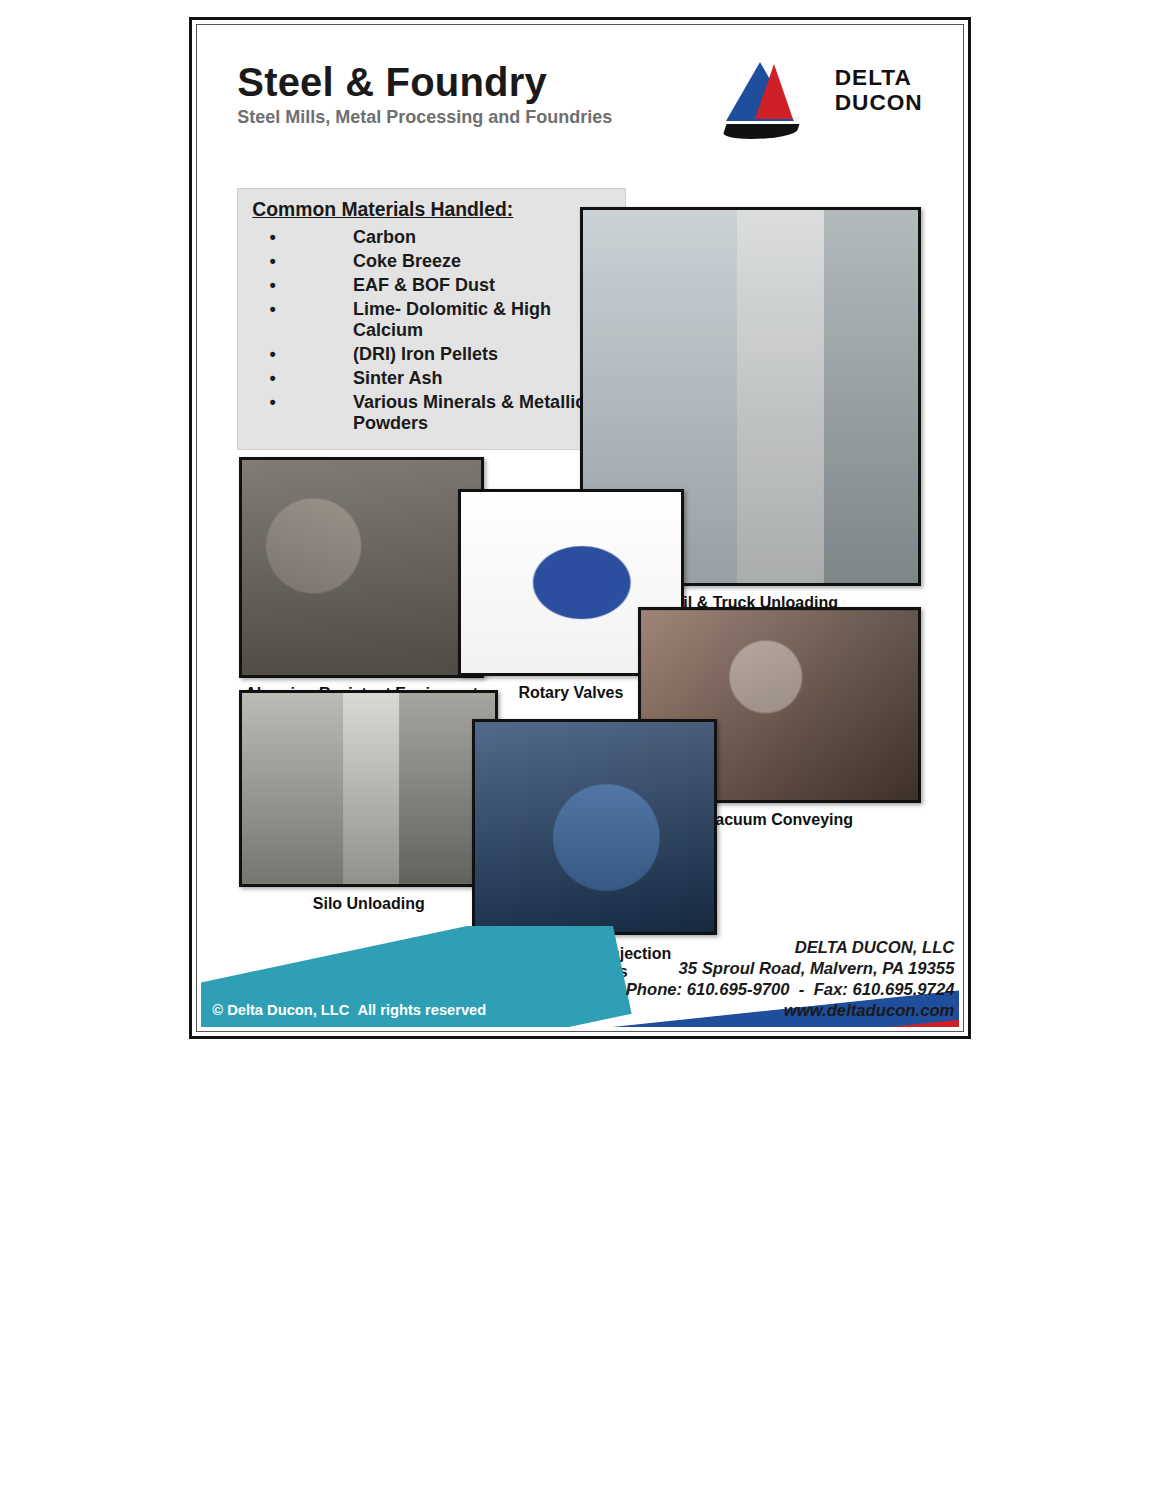Steel & Foundry
Steel Mills, Metal Processing and Foundries
DELTA
DUCON
Common Materials Handled:
Carbon
Coke Breeze
EAF & BOF Dust
Lime- Dolomitic & High Calcium
(DRI) Iron Pellets
Sinter Ash
Various Minerals & Metallic Powders
Rail & Truck Unloading
Abrasion Resistant Equipment
Rotary Valves
Vacuum Conveying
Silo Unloading
Metering & Injection Systems
© Delta Ducon, LLC All rights reserved
DELTA DUCON, LLC
35 Sproul Road, Malvern, PA 19355
Phone: 610.695-9700 - Fax: 610.695.9724
www.deltaducon.com